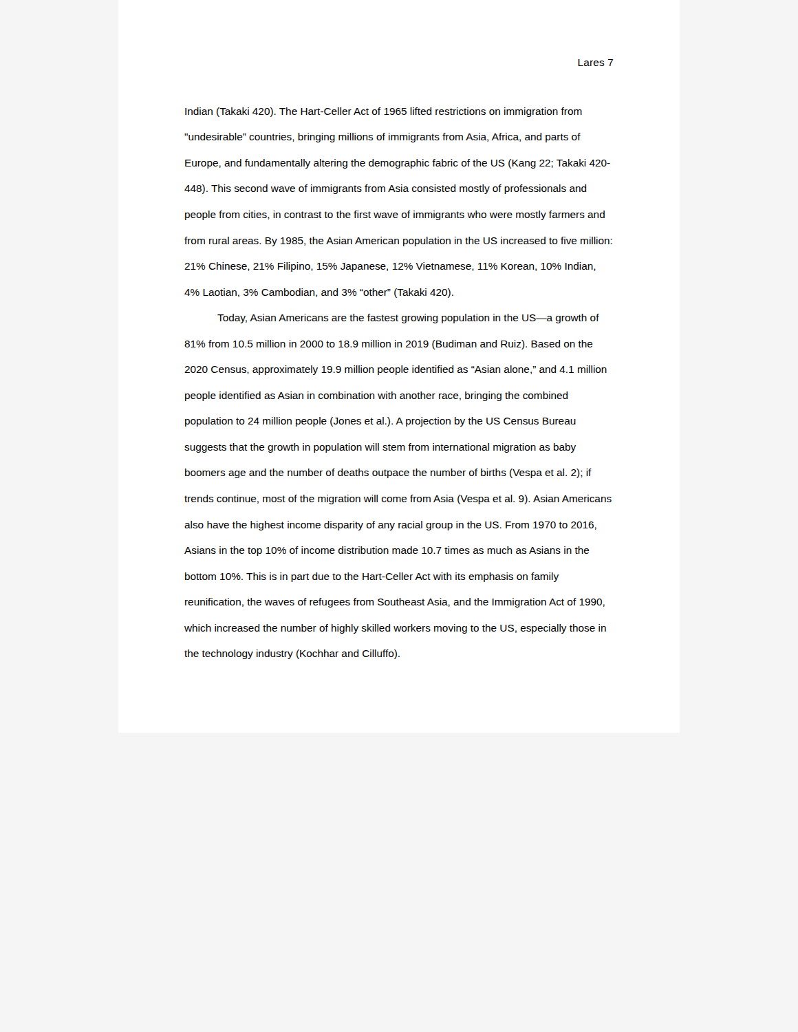Lares 7
Indian (Takaki 420). The Hart-Celler Act of 1965 lifted restrictions on immigration from "undesirable” countries, bringing millions of immigrants from Asia, Africa, and parts of Europe, and fundamentally altering the demographic fabric of the US (Kang 22; Takaki 420-448). This second wave of immigrants from Asia consisted mostly of professionals and people from cities, in contrast to the first wave of immigrants who were mostly farmers and from rural areas. By 1985, the Asian American population in the US increased to five million: 21% Chinese, 21% Filipino, 15% Japanese, 12% Vietnamese, 11% Korean, 10% Indian, 4% Laotian, 3% Cambodian, and 3% “other” (Takaki 420).
Today, Asian Americans are the fastest growing population in the US—a growth of 81% from 10.5 million in 2000 to 18.9 million in 2019 (Budiman and Ruiz). Based on the 2020 Census, approximately 19.9 million people identified as “Asian alone,” and 4.1 million people identified as Asian in combination with another race, bringing the combined population to 24 million people (Jones et al.). A projection by the US Census Bureau suggests that the growth in population will stem from international migration as baby boomers age and the number of deaths outpace the number of births (Vespa et al. 2); if trends continue, most of the migration will come from Asia (Vespa et al. 9). Asian Americans also have the highest income disparity of any racial group in the US. From 1970 to 2016, Asians in the top 10% of income distribution made 10.7 times as much as Asians in the bottom 10%. This is in part due to the Hart-Celler Act with its emphasis on family reunification, the waves of refugees from Southeast Asia, and the Immigration Act of 1990, which increased the number of highly skilled workers moving to the US, especially those in the technology industry (Kochhar and Cilluffo).